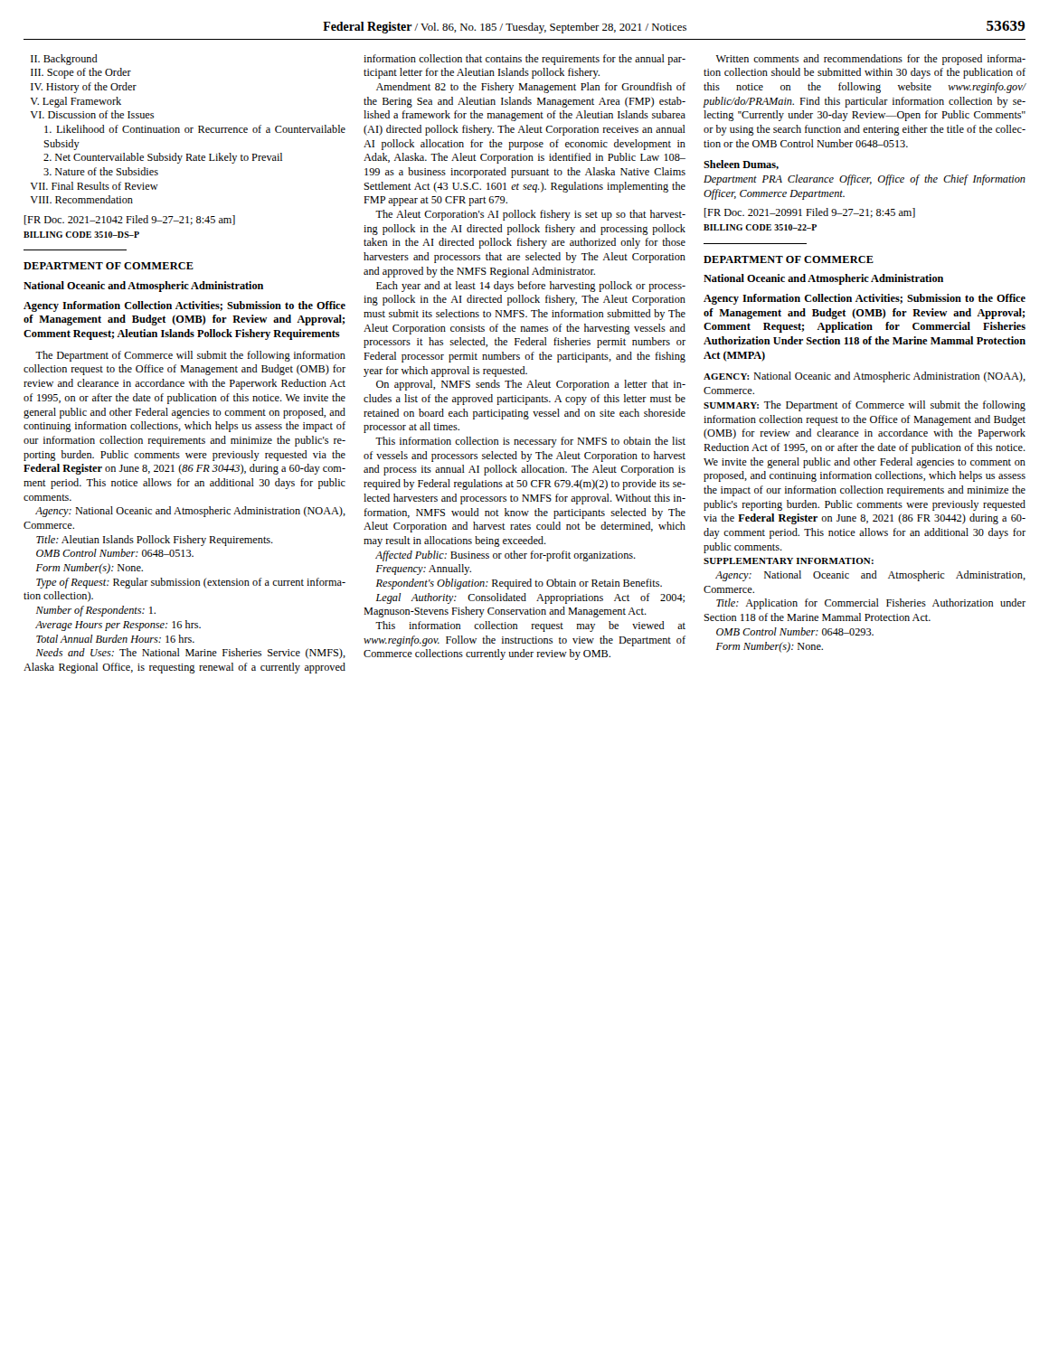Federal Register / Vol. 86, No. 185 / Tuesday, September 28, 2021 / Notices
53639
II. Background
III. Scope of the Order
IV. History of the Order
V. Legal Framework
VI. Discussion of the Issues
1. Likelihood of Continuation or Recurrence of a Countervailable Subsidy
2. Net Countervailable Subsidy Rate Likely to Prevail
3. Nature of the Subsidies
VII. Final Results of Review
VIII. Recommendation
[FR Doc. 2021–21042 Filed 9–27–21; 8:45 am]
BILLING CODE 3510–DS–P
DEPARTMENT OF COMMERCE
National Oceanic and Atmospheric Administration
Agency Information Collection Activities; Submission to the Office of Management and Budget (OMB) for Review and Approval; Comment Request; Aleutian Islands Pollock Fishery Requirements
The Department of Commerce will submit the following information collection request to the Office of Management and Budget (OMB) for review and clearance in accordance with the Paperwork Reduction Act of 1995, on or after the date of publication of this notice. We invite the general public and other Federal agencies to comment on proposed, and continuing information collections, which helps us assess the impact of our information collection requirements and minimize the public's reporting burden. Public comments were previously requested via the Federal Register on June 8, 2021 (86 FR 30443), during a 60-day comment period. This notice allows for an additional 30 days for public comments.
Agency: National Oceanic and Atmospheric Administration (NOAA), Commerce.
Title: Aleutian Islands Pollock Fishery Requirements.
OMB Control Number: 0648–0513.
Form Number(s): None.
Type of Request: Regular submission (extension of a current information collection).
Number of Respondents: 1.
Average Hours per Response: 16 hrs.
Total Annual Burden Hours: 16 hrs.
Needs and Uses: The National Marine Fisheries Service (NMFS), Alaska Regional Office, is requesting renewal of a currently approved information collection that contains the requirements for the annual participant letter for the Aleutian Islands pollock fishery.
Amendment 82 to the Fishery Management Plan for Groundfish of the Bering Sea and Aleutian Islands Management Area (FMP) established a framework for the management of the Aleutian Islands subarea (AI) directed pollock fishery. The Aleut Corporation receives an annual AI pollock allocation for the purpose of economic development in Adak, Alaska. The Aleut Corporation is identified in Public Law 108–199 as a business incorporated pursuant to the Alaska Native Claims Settlement Act (43 U.S.C. 1601 et seq.). Regulations implementing the FMP appear at 50 CFR part 679.
The Aleut Corporation's AI pollock fishery is set up so that harvesting pollock in the AI directed pollock fishery and processing pollock taken in the AI directed pollock fishery are authorized only for those harvesters and processors that are selected by The Aleut Corporation and approved by the NMFS Regional Administrator.
Each year and at least 14 days before harvesting pollock or processing pollock in the AI directed pollock fishery, The Aleut Corporation must submit its selections to NMFS. The information submitted by The Aleut Corporation consists of the names of the harvesting vessels and processors it has selected, the Federal fisheries permit numbers or Federal processor permit numbers of the participants, and the fishing year for which approval is requested.
On approval, NMFS sends The Aleut Corporation a letter that includes a list of the approved participants. A copy of this letter must be retained on board each participating vessel and on site each shoreside processor at all times.
This information collection is necessary for NMFS to obtain the list of vessels and processors selected by The Aleut Corporation to harvest and process its annual AI pollock allocation. The Aleut Corporation is required by Federal regulations at 50 CFR 679.4(m)(2) to provide its selected harvesters and processors to NMFS for approval. Without this information, NMFS would not know the participants selected by The Aleut Corporation and harvest rates could not be determined, which may result in allocations being exceeded.
Affected Public: Business or other for-profit organizations.
Frequency: Annually.
Respondent's Obligation: Required to Obtain or Retain Benefits.
Legal Authority: Consolidated Appropriations Act of 2004; Magnuson-Stevens Fishery Conservation and Management Act.
This information collection request may be viewed at www.reginfo.gov. Follow the instructions to view the Department of Commerce collections currently under review by OMB.
Written comments and recommendations for the proposed information collection should be submitted within 30 days of the publication of this notice on the following website www.reginfo.gov/ public/do/PRAMain. Find this particular information collection by selecting ''Currently under 30-day Review—Open for Public Comments'' or by using the search function and entering either the title of the collection or the OMB Control Number 0648–0513.
Sheleen Dumas,
Department PRA Clearance Officer, Office of the Chief Information Officer, Commerce Department.
[FR Doc. 2021–20991 Filed 9–27–21; 8:45 am]
BILLING CODE 3510–22–P
DEPARTMENT OF COMMERCE
National Oceanic and Atmospheric Administration
Agency Information Collection Activities; Submission to the Office of Management and Budget (OMB) for Review and Approval; Comment Request; Application for Commercial Fisheries Authorization Under Section 118 of the Marine Mammal Protection Act (MMPA)
AGENCY: National Oceanic and Atmospheric Administration (NOAA), Commerce.
SUMMARY: The Department of Commerce will submit the following information collection request to the Office of Management and Budget (OMB) for review and clearance in accordance with the Paperwork Reduction Act of 1995, on or after the date of publication of this notice. We invite the general public and other Federal agencies to comment on proposed, and continuing information collections, which helps us assess the impact of our information collection requirements and minimize the public's reporting burden. Public comments were previously requested via the Federal Register on June 8, 2021 (86 FR 30442) during a 60-day comment period. This notice allows for an additional 30 days for public comments.
SUPPLEMENTARY INFORMATION:
Agency: National Oceanic and Atmospheric Administration, Commerce.
Title: Application for Commercial Fisheries Authorization under Section 118 of the Marine Mammal Protection Act.
OMB Control Number: 0648–0293.
Form Number(s): None.